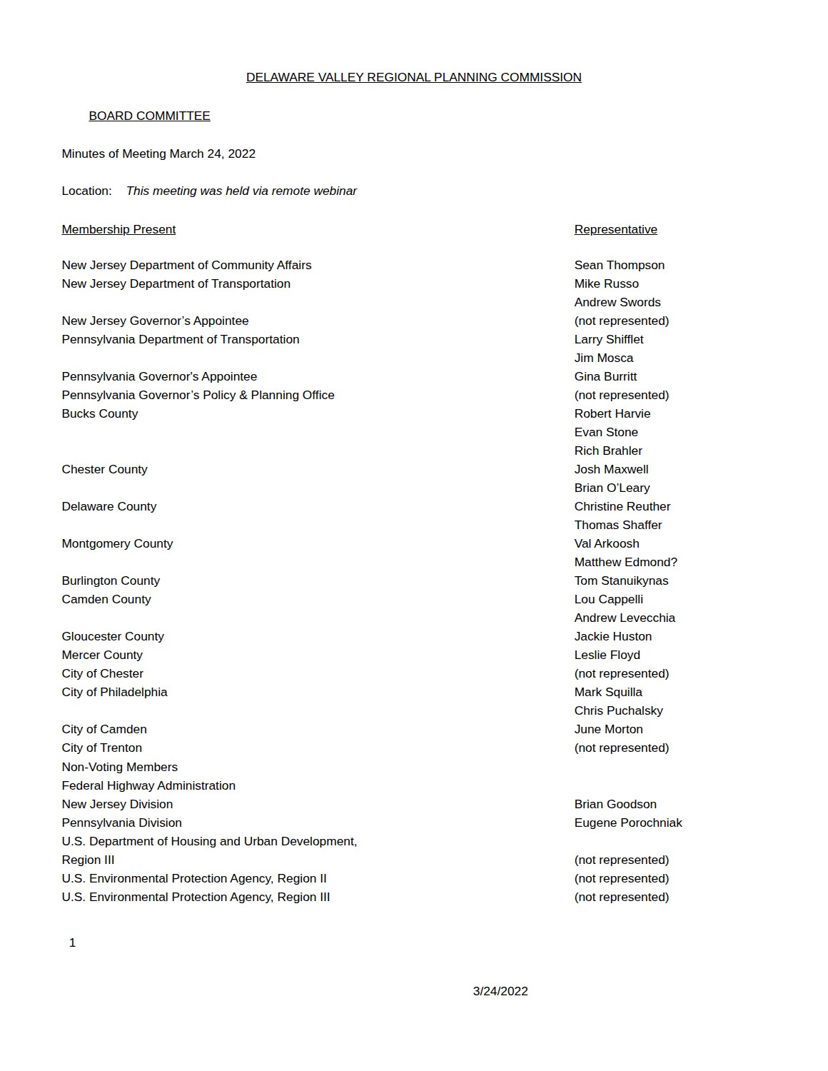DELAWARE VALLEY REGIONAL PLANNING COMMISSION
BOARD COMMITTEE
Minutes of Meeting March 24, 2022
Location: This meeting was held via remote webinar
| Membership Present | Representative |
| --- | --- |
| New Jersey Department of Community Affairs | Sean Thompson |
| New Jersey Department of Transportation | Mike Russo |
| | Andrew Swords |
| New Jersey Governor’s Appointee | (not represented) |
| Pennsylvania Department of Transportation | Larry Shifflet |
| | Jim Mosca |
| Pennsylvania Governor's Appointee | Gina Burritt |
| Pennsylvania Governor’s Policy & Planning Office | (not represented) |
| Bucks County | Robert Harvie |
| | Evan Stone |
| | Rich Brahler |
| Chester County | Josh Maxwell |
| | Brian O’Leary |
| Delaware County | Christine Reuther |
| | Thomas Shaffer |
| Montgomery County | Val Arkoosh |
| | Matthew Edmond? |
| Burlington County | Tom Stanuikynas |
| Camden County | Lou Cappelli |
| | Andrew Levecchia |
| Gloucester County | Jackie Huston |
| Mercer County | Leslie Floyd |
| City of Chester | (not represented) |
| City of Philadelphia | Mark Squilla |
| | Chris Puchalsky |
| City of Camden | June Morton |
| City of Trenton | (not represented) |
| Non-Voting Members | |
| Federal Highway Administration | |
| New Jersey Division | Brian Goodson |
| Pennsylvania Division | Eugene Porochniak |
| U.S. Department of Housing and Urban Development, | |
| Region III | (not represented) |
| U.S. Environmental Protection Agency, Region II | (not represented) |
| U.S. Environmental Protection Agency, Region III | (not represented) |
1
3/24/2022